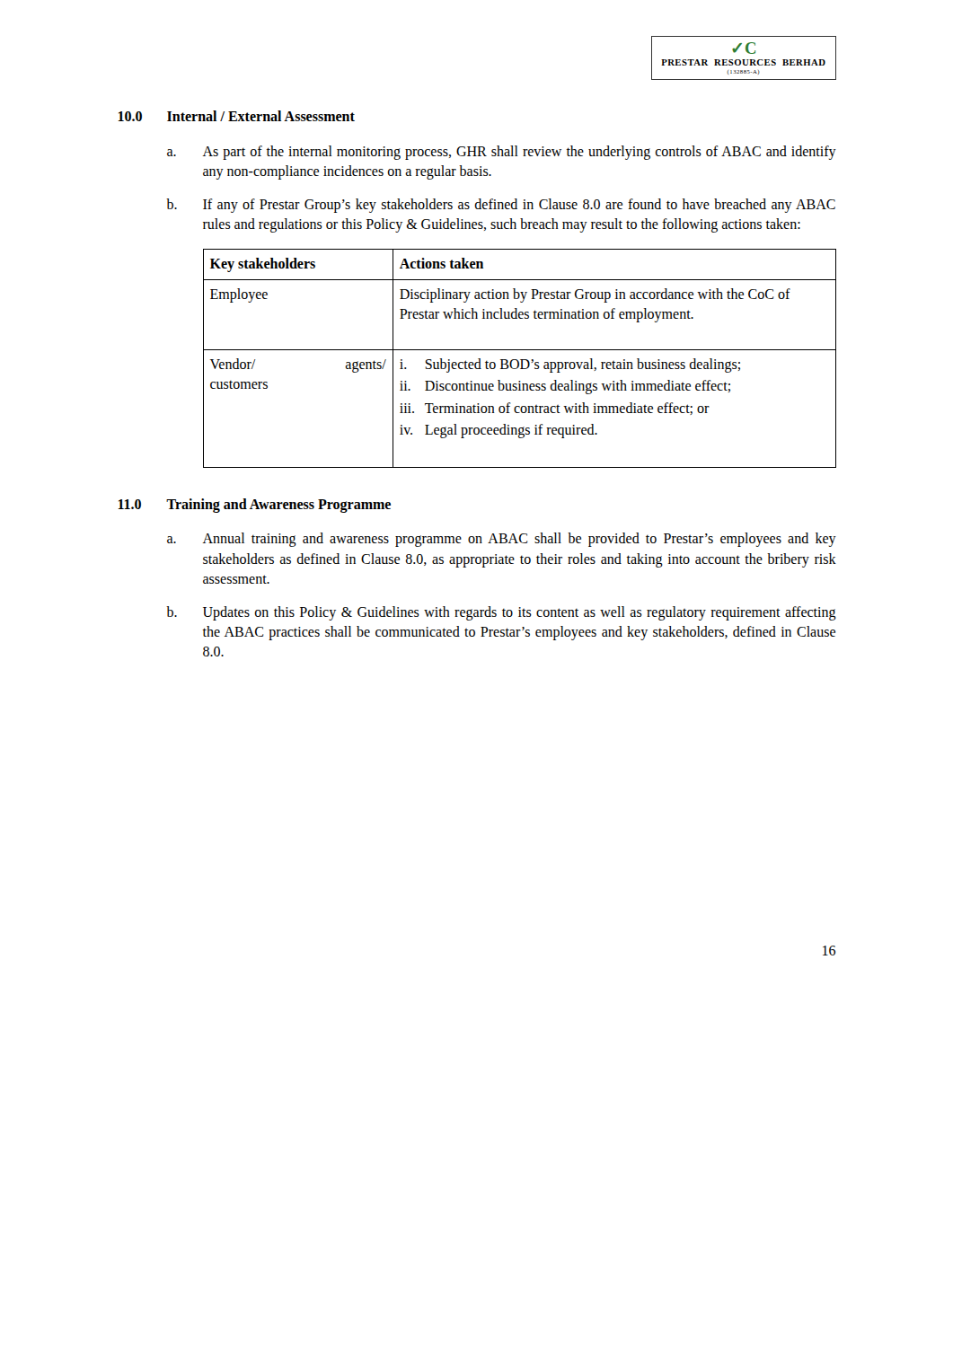✓C PRESTAR RESOURCES BERHAD (132885-A)
10.0 Internal / External Assessment
a. As part of the internal monitoring process, GHR shall review the underlying controls of ABAC and identify any non-compliance incidences on a regular basis.
b. If any of Prestar Group’s key stakeholders as defined in Clause 8.0 are found to have breached any ABAC rules and regulations or this Policy & Guidelines, such breach may result to the following actions taken:
| Key stakeholders | Actions taken |
| --- | --- |
| Employee | Disciplinary action by Prestar Group in accordance with the CoC of Prestar which includes termination of employment. |
| Vendor/ agents/ customers | i. Subjected to BOD’s approval, retain business dealings; ii. Discontinue business dealings with immediate effect; iii. Termination of contract with immediate effect; or iv. Legal proceedings if required. |
11.0 Training and Awareness Programme
a. Annual training and awareness programme on ABAC shall be provided to Prestar’s employees and key stakeholders as defined in Clause 8.0, as appropriate to their roles and taking into account the bribery risk assessment.
b. Updates on this Policy & Guidelines with regards to its content as well as regulatory requirement affecting the ABAC practices shall be communicated to Prestar’s employees and key stakeholders, defined in Clause 8.0.
16